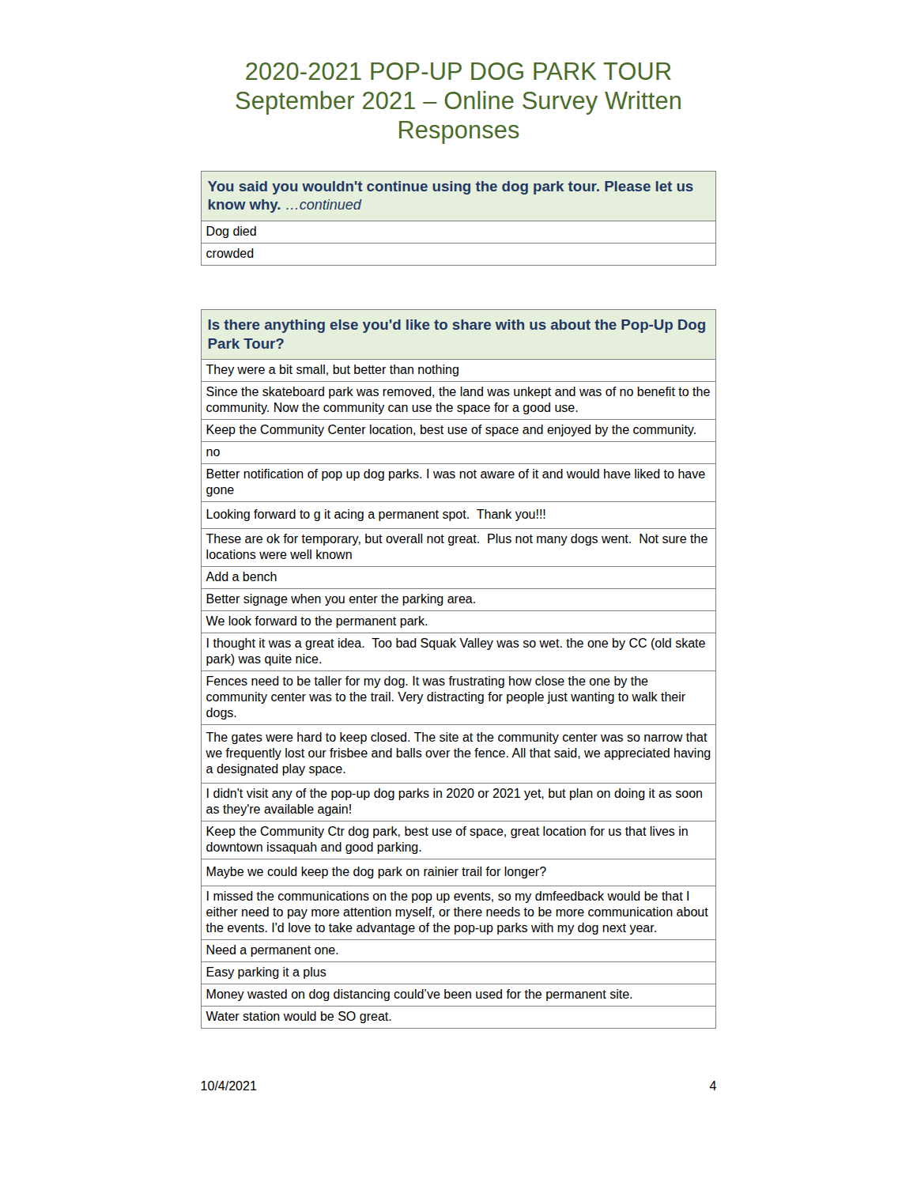2020-2021 POP-UP DOG PARK TOURSeptember 2021 – Online Survey Written Responses
| You said you wouldn't continue using the dog park tour. Please let us know why. …continued |
| --- |
| Dog died |
| crowded |
| Is there anything else you'd like to share with us about the Pop-Up Dog Park Tour? |
| --- |
| They were a bit small, but better than nothing |
| Since the skateboard park was removed, the land was unkept and was of no benefit to the community. Now the community can use the space for a good use. |
| Keep the Community Center location, best use of space and enjoyed by the community. |
| no |
| Better notification of pop up dog parks. I was not aware of it and would have liked to have gone |
| Looking forward to g it acing a permanent spot. Thank you!!! |
| These are ok for temporary, but overall not great. Plus not many dogs went. Not sure the locations were well known |
| Add a bench |
| Better signage when you enter the parking area. |
| We look forward to the permanent park. |
| I thought it was a great idea. Too bad Squak Valley was so wet. the one by CC (old skate park) was quite nice. |
| Fences need to be taller for my dog. It was frustrating how close the one by the community center was to the trail. Very distracting for people just wanting to walk their dogs. |
| The gates were hard to keep closed. The site at the community center was so narrow that we frequently lost our frisbee and balls over the fence. All that said, we appreciated having a designated play space. |
| I didn't visit any of the pop-up dog parks in 2020 or 2021 yet, but plan on doing it as soon as they're available again! |
| Keep the Community Ctr dog park, best use of space, great location for us that lives in downtown issaquah and good parking. |
| Maybe we could keep the dog park on rainier trail for longer? |
| I missed the communications on the pop up events, so my dmfeedback would be that I either need to pay more attention myself, or there needs to be more communication about the events. I'd love to take advantage of the pop-up parks with my dog next year. |
| Need a permanent one. |
| Easy parking it a plus |
| Money wasted on dog distancing could’ve been used for the permanent site. |
| Water station would be SO great. |
10/4/2021
4